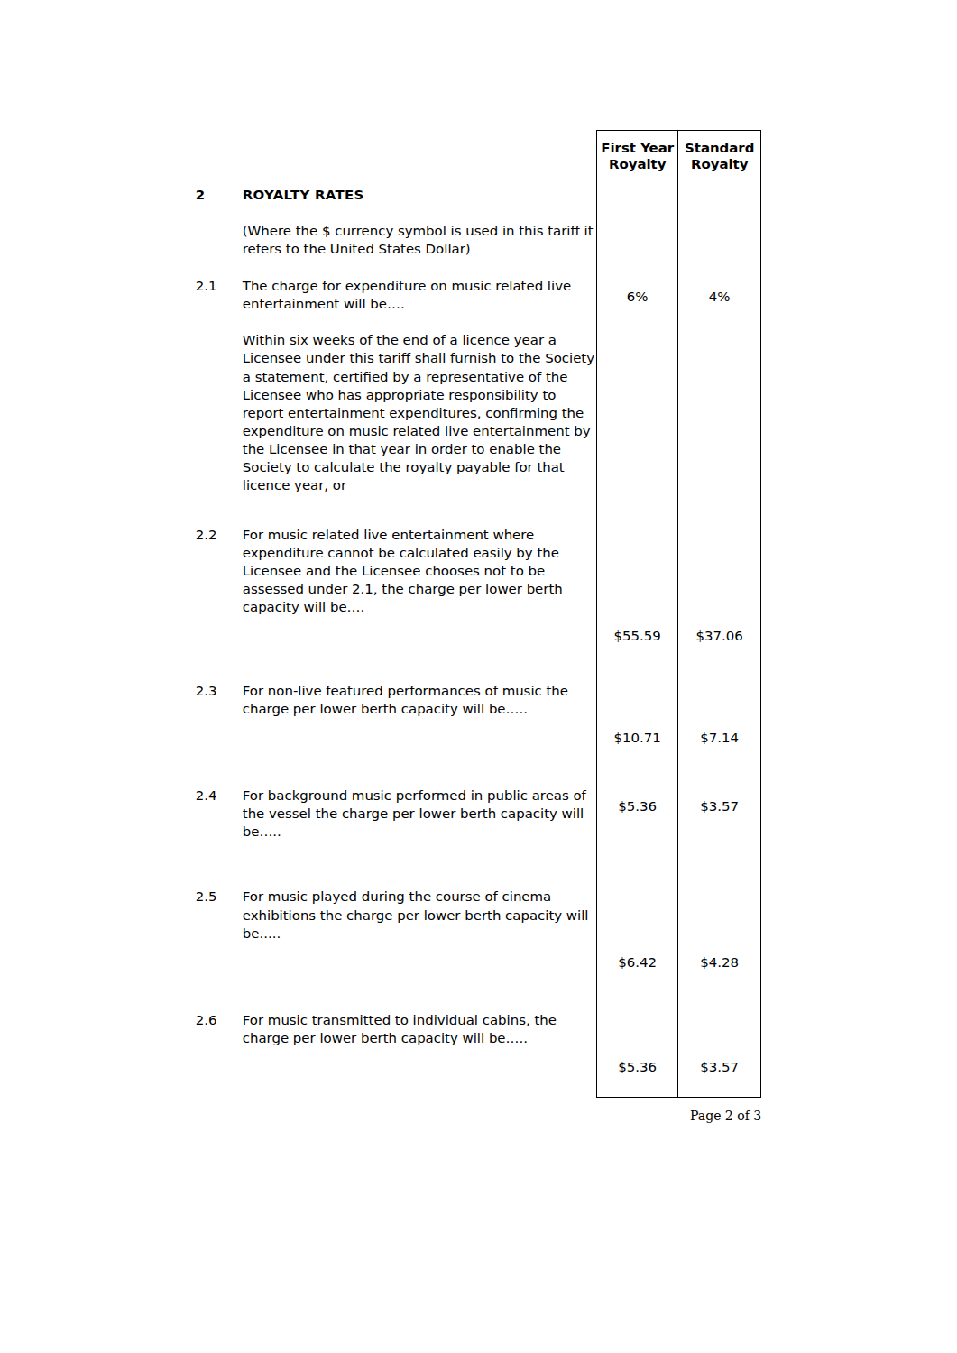| | | First Year Royalty | Standard Royalty |
| 2 | ROYALTY RATES | | |
| | (Where the $ currency symbol is used in this tariff it refers to the United States Dollar) | | |
| 2.1 | The charge for expenditure on music related live entertainment will be…. | 6% | 4% |
| | Within six weeks of the end of a licence year a Licensee under this tariff shall furnish to the Society a statement, certified by a representative of the Licensee who has appropriate responsibility to report entertainment expenditures, confirming the expenditure on music related live entertainment by the Licensee in that year in order to enable the Society to calculate the royalty payable for that licence year, or | | |
| 2.2 | For music related live entertainment where expenditure cannot be calculated easily by the Licensee and the Licensee chooses not to be assessed under 2.1, the charge per lower berth capacity will be…. | | |
| | | $55.59 | $37.06 |
| 2.3 | For non-live featured performances of music the charge per lower berth capacity will be….. | | |
| | | $10.71 | $7.14 |
| 2.4 | For background music performed in public areas of the vessel the charge per lower berth capacity will be….. | $5.36 | $3.57 |
| 2.5 | For music played during the course of cinema exhibitions the charge per lower berth capacity will be..... | | |
| | | $6.42 | $4.28 |
| 2.6 | For music transmitted to individual cabins, the charge per lower berth capacity will be….. | | |
| | | $5.36 | $3.57 |
Page 2 of 3